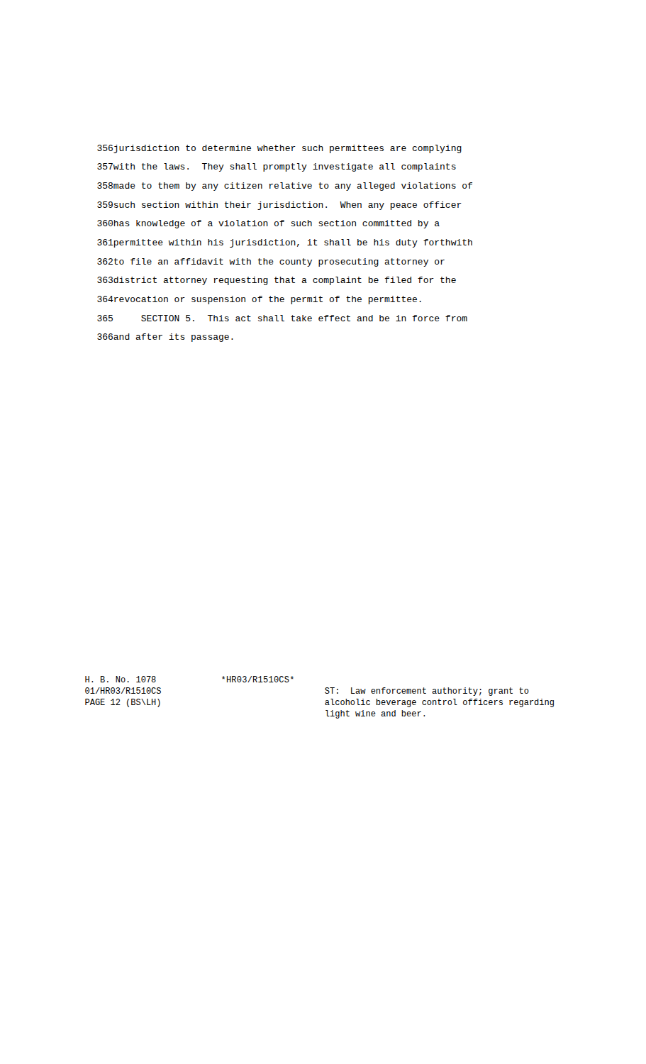| 356 | jurisdiction to determine whether such permittees are complying |
| 357 | with the laws. They shall promptly investigate all complaints |
| 358 | made to them by any citizen relative to any alleged violations of |
| 359 | such section within their jurisdiction. When any peace officer |
| 360 | has knowledge of a violation of such section committed by a |
| 361 | permittee within his jurisdiction, it shall be his duty forthwith |
| 362 | to file an affidavit with the county prosecuting attorney or |
| 363 | district attorney requesting that a complaint be filed for the |
| 364 | revocation or suspension of the permit of the permittee. |
| 365 | SECTION 5. This act shall take effect and be in force from |
| 366 | and after its passage. |
| H. B. No. 1078 | *HR03/R1510CS* | |
| 01/HR03/R1510CS | | ST: Law enforcement authority; grant to |
| PAGE 12 (BS\LH) | | alcoholic beverage control officers regarding |
| | | light wine and beer. |